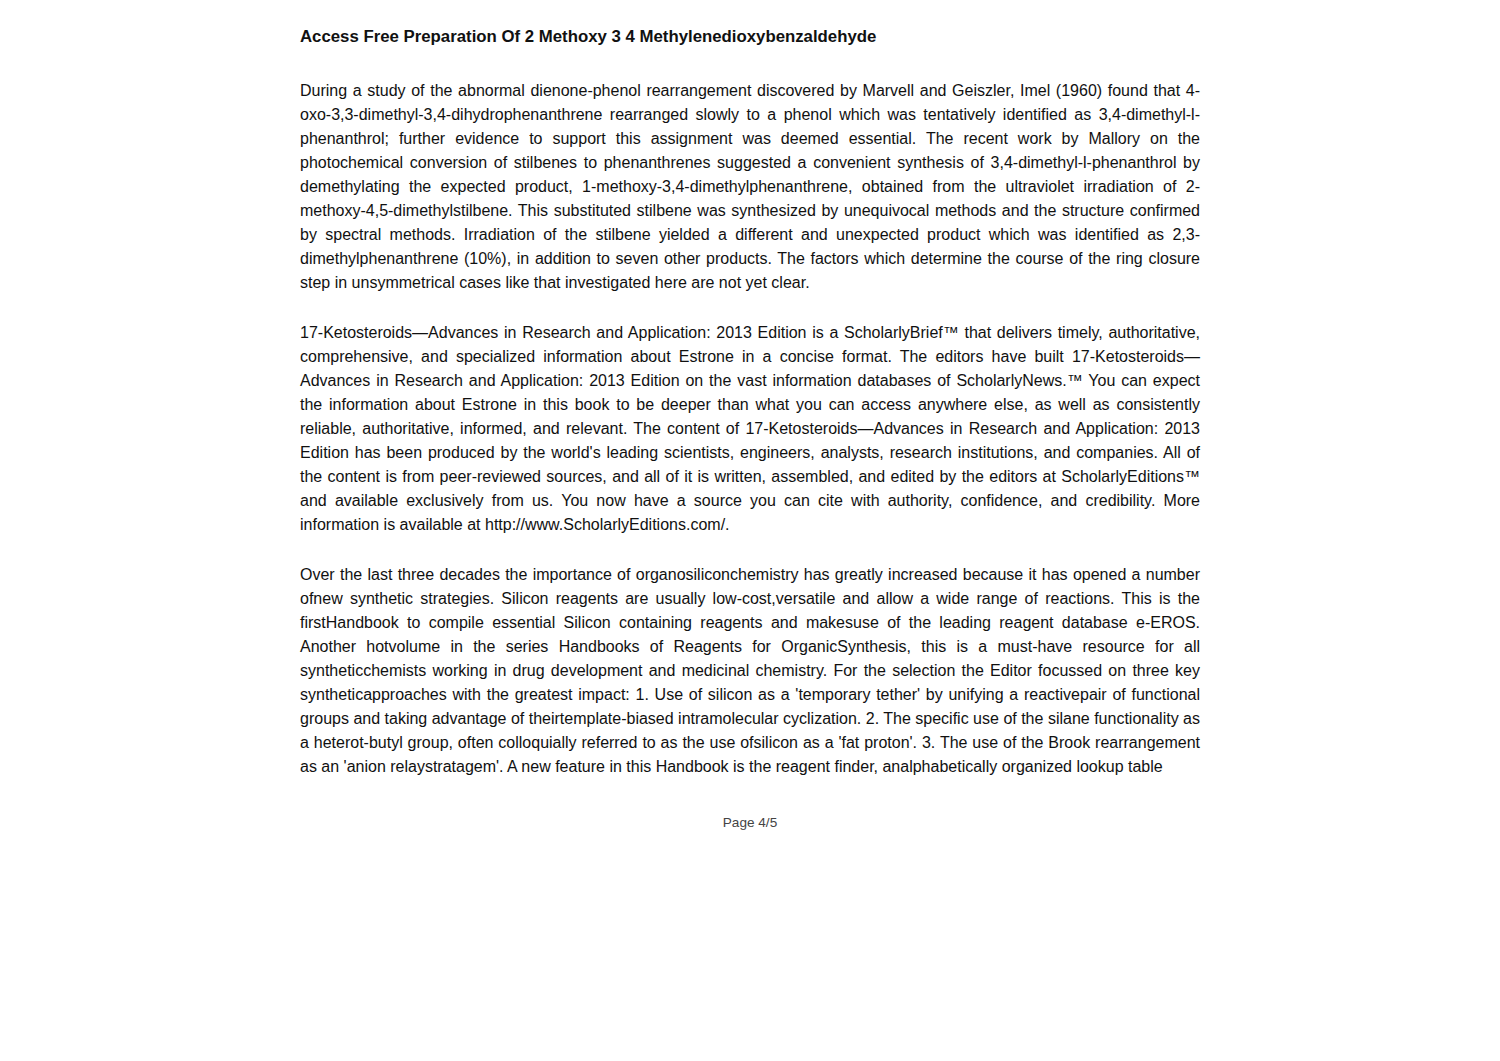Access Free Preparation Of 2 Methoxy 3 4 Methylenedioxybenzaldehyde
During a study of the abnormal dienone-phenol rearrangement discovered by Marvell and Geiszler, Imel (1960) found that 4-oxo-3,3-dimethyl-3,4-dihydrophenanthrene rearranged slowly to a phenol which was tentatively identified as 3,4-dimethyl-l-phenanthrol; further evidence to support this assignment was deemed essential. The recent work by Mallory on the photochemical conversion of stilbenes to phenanthrenes suggested a convenient synthesis of 3,4-dimethyl-l-phenanthrol by demethylating the expected product, 1-methoxy-3,4-dimethylphenanthrene, obtained from the ultraviolet irradiation of 2-methoxy-4,5-dimethylstilbene. This substituted stilbene was synthesized by unequivocal methods and the structure confirmed by spectral methods. Irradiation of the stilbene yielded a different and unexpected product which was identified as 2,3-dimethylphenanthrene (10%), in addition to seven other products. The factors which determine the course of the ring closure step in unsymmetrical cases like that investigated here are not yet clear.
17-Ketosteroids—Advances in Research and Application: 2013 Edition is a ScholarlyBrief™ that delivers timely, authoritative, comprehensive, and specialized information about Estrone in a concise format. The editors have built 17-Ketosteroids—Advances in Research and Application: 2013 Edition on the vast information databases of ScholarlyNews.™ You can expect the information about Estrone in this book to be deeper than what you can access anywhere else, as well as consistently reliable, authoritative, informed, and relevant. The content of 17-Ketosteroids—Advances in Research and Application: 2013 Edition has been produced by the world's leading scientists, engineers, analysts, research institutions, and companies. All of the content is from peer-reviewed sources, and all of it is written, assembled, and edited by the editors at ScholarlyEditions™ and available exclusively from us. You now have a source you can cite with authority, confidence, and credibility. More information is available at http://www.ScholarlyEditions.com/.
Over the last three decades the importance of organosiliconchemistry has greatly increased because it has opened a number ofnew synthetic strategies. Silicon reagents are usually low-cost,versatile and allow a wide range of reactions. This is the firstHandbook to compile essential Silicon containing reagents and makesuse of the leading reagent database e-EROS. Another hotvolume in the series Handbooks of Reagents for OrganicSynthesis, this is a must-have resource for all syntheticchemists working in drug development and medicinal chemistry. For the selection the Editor focussed on three key syntheticapproaches with the greatest impact: 1. Use of silicon as a 'temporary tether' by unifying a reactivepair of functional groups and taking advantage of theirtemplate-biased intramolecular cyclization. 2. The specific use of the silane functionality as a heterot-butyl group, often colloquially referred to as the use ofsilicon as a 'fat proton'. 3. The use of the Brook rearrangement as an 'anion relaystratagem'. A new feature in this Handbook is the reagent finder, analphabetically organized lookup table
Page 4/5